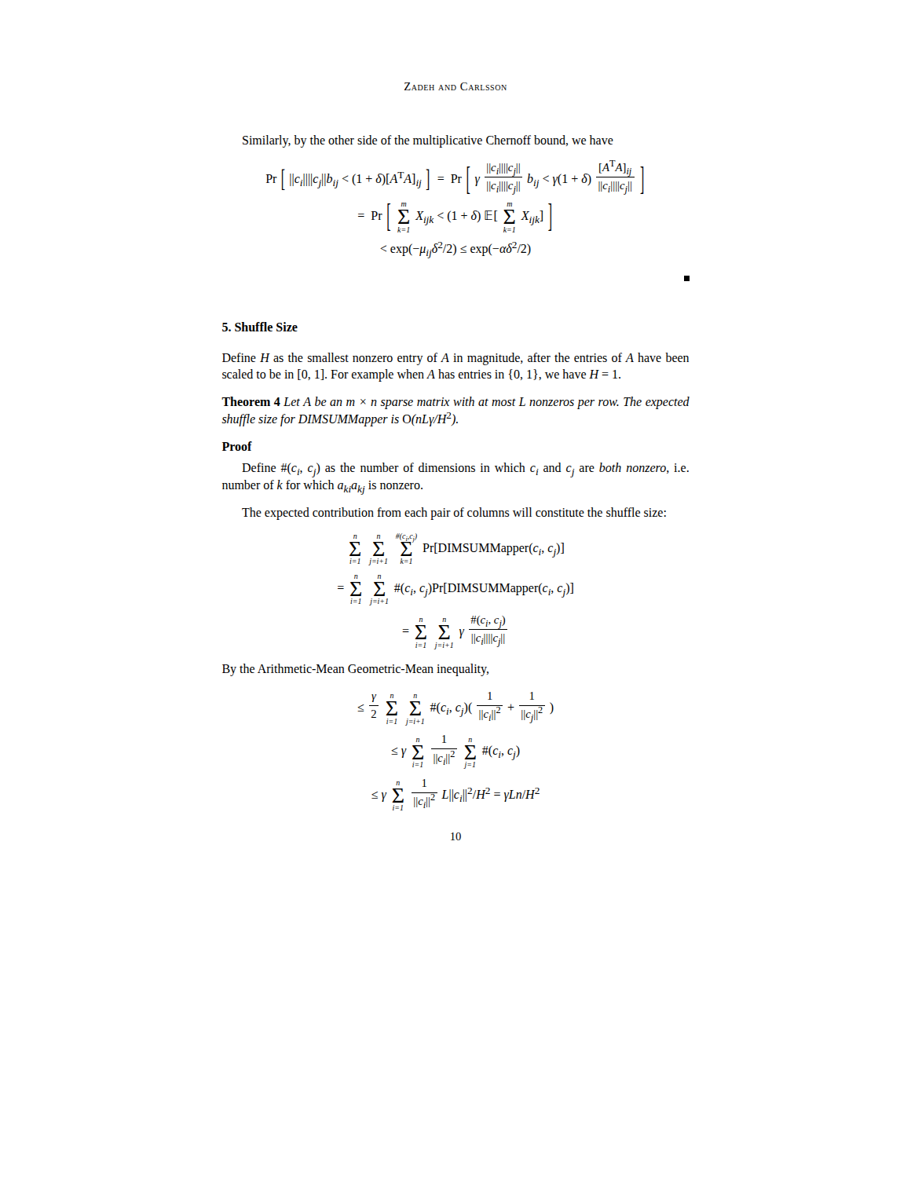Zadeh and Carlsson
Similarly, by the other side of the multiplicative Chernoff bound, we have
Pr [ ||ci||||cj||bij < (1 + δ)[ATA]ij ] = Pr [ γ ||ci||||cj||||ci||||cj|| bij < γ(1 + δ) [ATA]ij||ci||||cj|| ] = Pr [ m Σ k=1 Xijk < (1 + δ) 𝔼[ m Σ k=1 Xijk] ] < exp(−μijδ2/2) ≤ exp(−αδ2/2)
5. Shuffle Size
Define H as the smallest nonzero entry of A in magnitude, after the entries of A have been scaled to be in [0, 1]. For example when A has entries in {0, 1}, we have H = 1.
Theorem 4 Let A be an m × n sparse matrix with at most L nonzeros per row. The expected shuffle size for DIMSUMMapper is O(nLγ/H2).
Proof
Define #(ci, cj) as the number of dimensions in which ci and cj are both nonzero, i.e. number of k for which akiakj is nonzero.
The expected contribution from each pair of columns will constitute the shuffle size:
n Σ i=1 n Σ j=i+1 #(ci,cj) Σ k=1 Pr[DIMSUMMapper(ci, cj)] = n Σ i=1 n Σ j=i+1 #(ci, cj)Pr[DIMSUMMapper(ci, cj)] = n Σ i=1 n Σ j=i+1 γ #(ci, cj)||ci||||cj||
By the Arithmetic-Mean Geometric-Mean inequality,
≤ γ 2 n Σ i=1 n Σ j=i+1 #(ci, cj)( 1||ci||2 + 1||cj||2 ) ≤ γ n Σ i=1 1||ci||2 n Σ j=1 #(ci, cj) ≤ γ n Σ i=1 1||ci||2 L||ci||2/H2 = γLn/H2
10